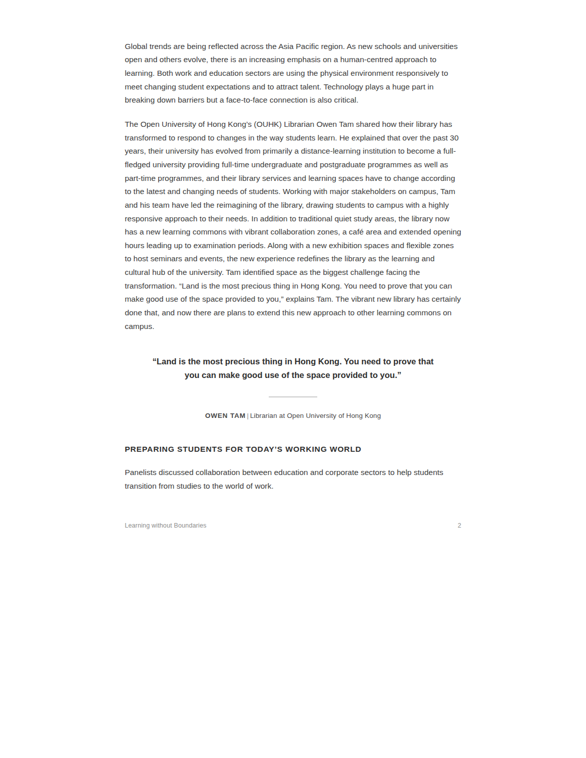Global trends are being reflected across the Asia Pacific region. As new schools and universities open and others evolve, there is an increasing emphasis on a human-centred approach to learning. Both work and education sectors are using the physical environment responsively to meet changing student expectations and to attract talent. Technology plays a huge part in breaking down barriers but a face-to-face connection is also critical.
The Open University of Hong Kong’s (OUHK) Librarian Owen Tam shared how their library has transformed to respond to changes in the way students learn. He explained that over the past 30 years, their university has evolved from primarily a distance-learning institution to become a full-fledged university providing full-time undergraduate and postgraduate programmes as well as part-time programmes, and their library services and learning spaces have to change according to the latest and changing needs of students. Working with major stakeholders on campus, Tam and his team have led the reimagining of the library, drawing students to campus with a highly responsive approach to their needs. In addition to traditional quiet study areas, the library now has a new learning commons with vibrant collaboration zones, a café area and extended opening hours leading up to examination periods. Along with a new exhibition spaces and flexible zones to host seminars and events, the new experience redefines the library as the learning and cultural hub of the university. Tam identified space as the biggest challenge facing the transformation. “Land is the most precious thing in Hong Kong. You need to prove that you can make good use of the space provided to you,” explains Tam. The vibrant new library has certainly done that, and now there are plans to extend this new approach to other learning commons on campus.
“Land is the most precious thing in Hong Kong. You need to prove that you can make good use of the space provided to you.”
OWEN TAM|Librarian at Open University of Hong Kong
Preparing students for today’s working world
Panelists discussed collaboration between education and corporate sectors to help students transition from studies to the world of work.
Learning without Boundaries
2